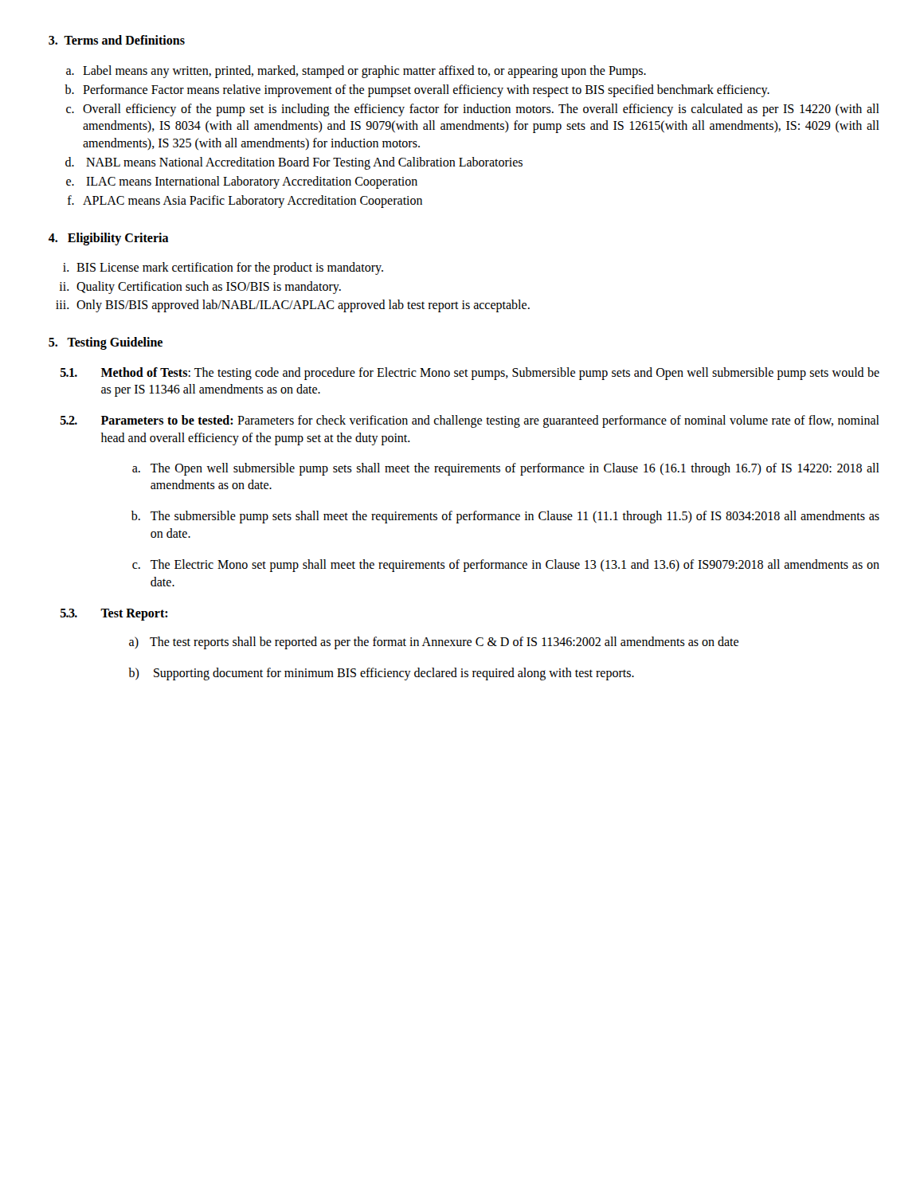3. Terms and Definitions
Label means any written, printed, marked, stamped or graphic matter affixed to, or appearing upon the Pumps.
Performance Factor means relative improvement of the pumpset overall efficiency with respect to BIS specified benchmark efficiency.
Overall efficiency of the pump set is including the efficiency factor for induction motors. The overall efficiency is calculated as per IS 14220 (with all amendments), IS 8034 (with all amendments) and IS 9079(with all amendments) for pump sets and IS 12615(with all amendments), IS: 4029 (with all amendments), IS 325 (with all amendments) for induction motors.
NABL means National Accreditation Board For Testing And Calibration Laboratories
ILAC means International Laboratory Accreditation Cooperation
APLAC means Asia Pacific Laboratory Accreditation Cooperation
4. Eligibility Criteria
BIS License mark certification for the product is mandatory.
Quality Certification such as ISO/BIS is mandatory.
Only BIS/BIS approved lab/NABL/ILAC/APLAC approved lab test report is acceptable.
5. Testing Guideline
5.1. Method of Tests: The testing code and procedure for Electric Mono set pumps, Submersible pump sets and Open well submersible pump sets would be as per IS 11346 all amendments as on date.
5.2. Parameters to be tested: Parameters for check verification and challenge testing are guaranteed performance of nominal volume rate of flow, nominal head and overall efficiency of the pump set at the duty point.
The Open well submersible pump sets shall meet the requirements of performance in Clause 16 (16.1 through 16.7) of IS 14220: 2018 all amendments as on date.
The submersible pump sets shall meet the requirements of performance in Clause 11 (11.1 through 11.5) of IS 8034:2018 all amendments as on date.
The Electric Mono set pump shall meet the requirements of performance in Clause 13 (13.1 and 13.6) of IS9079:2018 all amendments as on date.
5.3. Test Report:
a) The test reports shall be reported as per the format in Annexure C & D of IS 11346:2002 all amendments as on date
b) Supporting document for minimum BIS efficiency declared is required along with test reports.